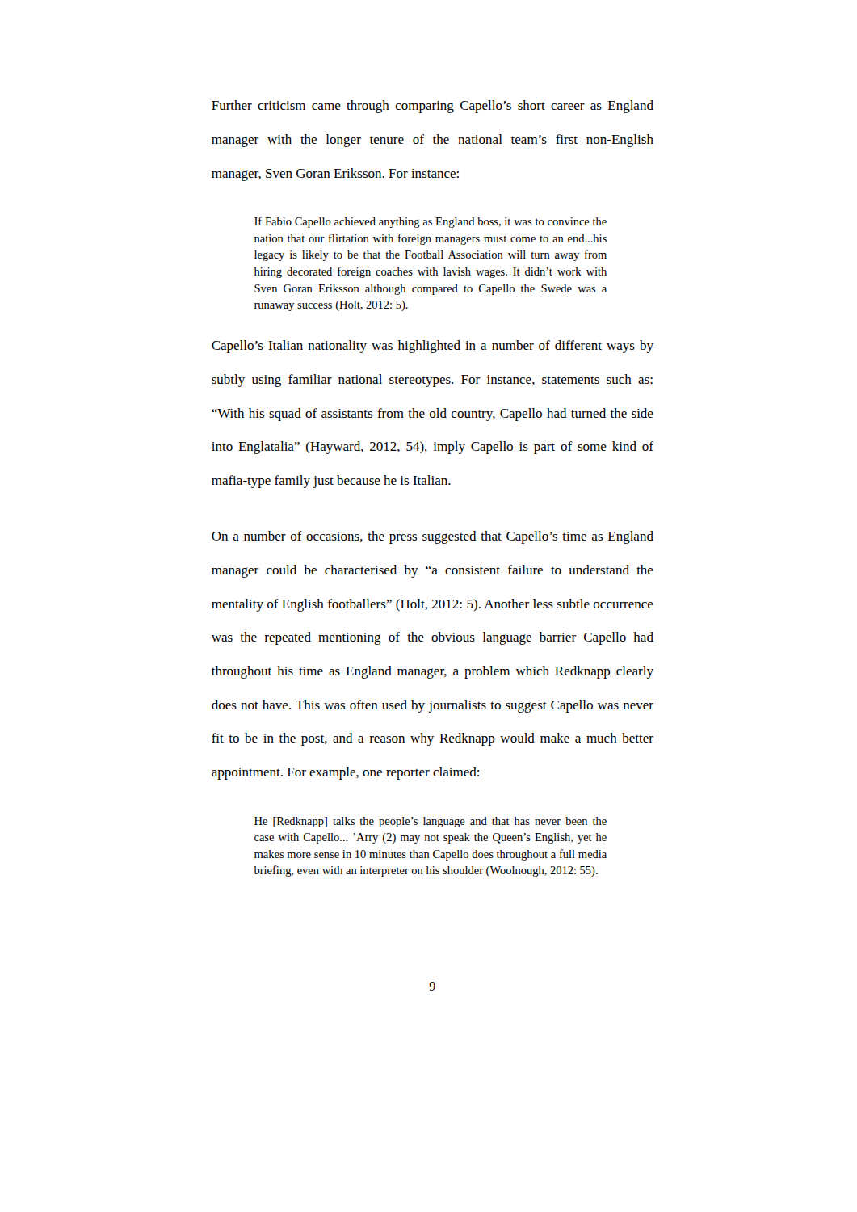Further criticism came through comparing Capello’s short career as England manager with the longer tenure of the national team’s first non-English manager, Sven Goran Eriksson. For instance:
If Fabio Capello achieved anything as England boss, it was to convince the nation that our flirtation with foreign managers must come to an end...his legacy is likely to be that the Football Association will turn away from hiring decorated foreign coaches with lavish wages. It didn’t work with Sven Goran Eriksson although compared to Capello the Swede was a runaway success (Holt, 2012: 5).
Capello’s Italian nationality was highlighted in a number of different ways by subtly using familiar national stereotypes. For instance, statements such as: “With his squad of assistants from the old country, Capello had turned the side into Englatalia” (Hayward, 2012, 54), imply Capello is part of some kind of mafia-type family just because he is Italian.
On a number of occasions, the press suggested that Capello’s time as England manager could be characterised by “a consistent failure to understand the mentality of English footballers” (Holt, 2012: 5). Another less subtle occurrence was the repeated mentioning of the obvious language barrier Capello had throughout his time as England manager, a problem which Redknapp clearly does not have. This was often used by journalists to suggest Capello was never fit to be in the post, and a reason why Redknapp would make a much better appointment. For example, one reporter claimed:
He [Redknapp] talks the people’s language and that has never been the case with Capello... ’Arry (2) may not speak the Queen’s English, yet he makes more sense in 10 minutes than Capello does throughout a full media briefing, even with an interpreter on his shoulder (Woolnough, 2012: 55).
9